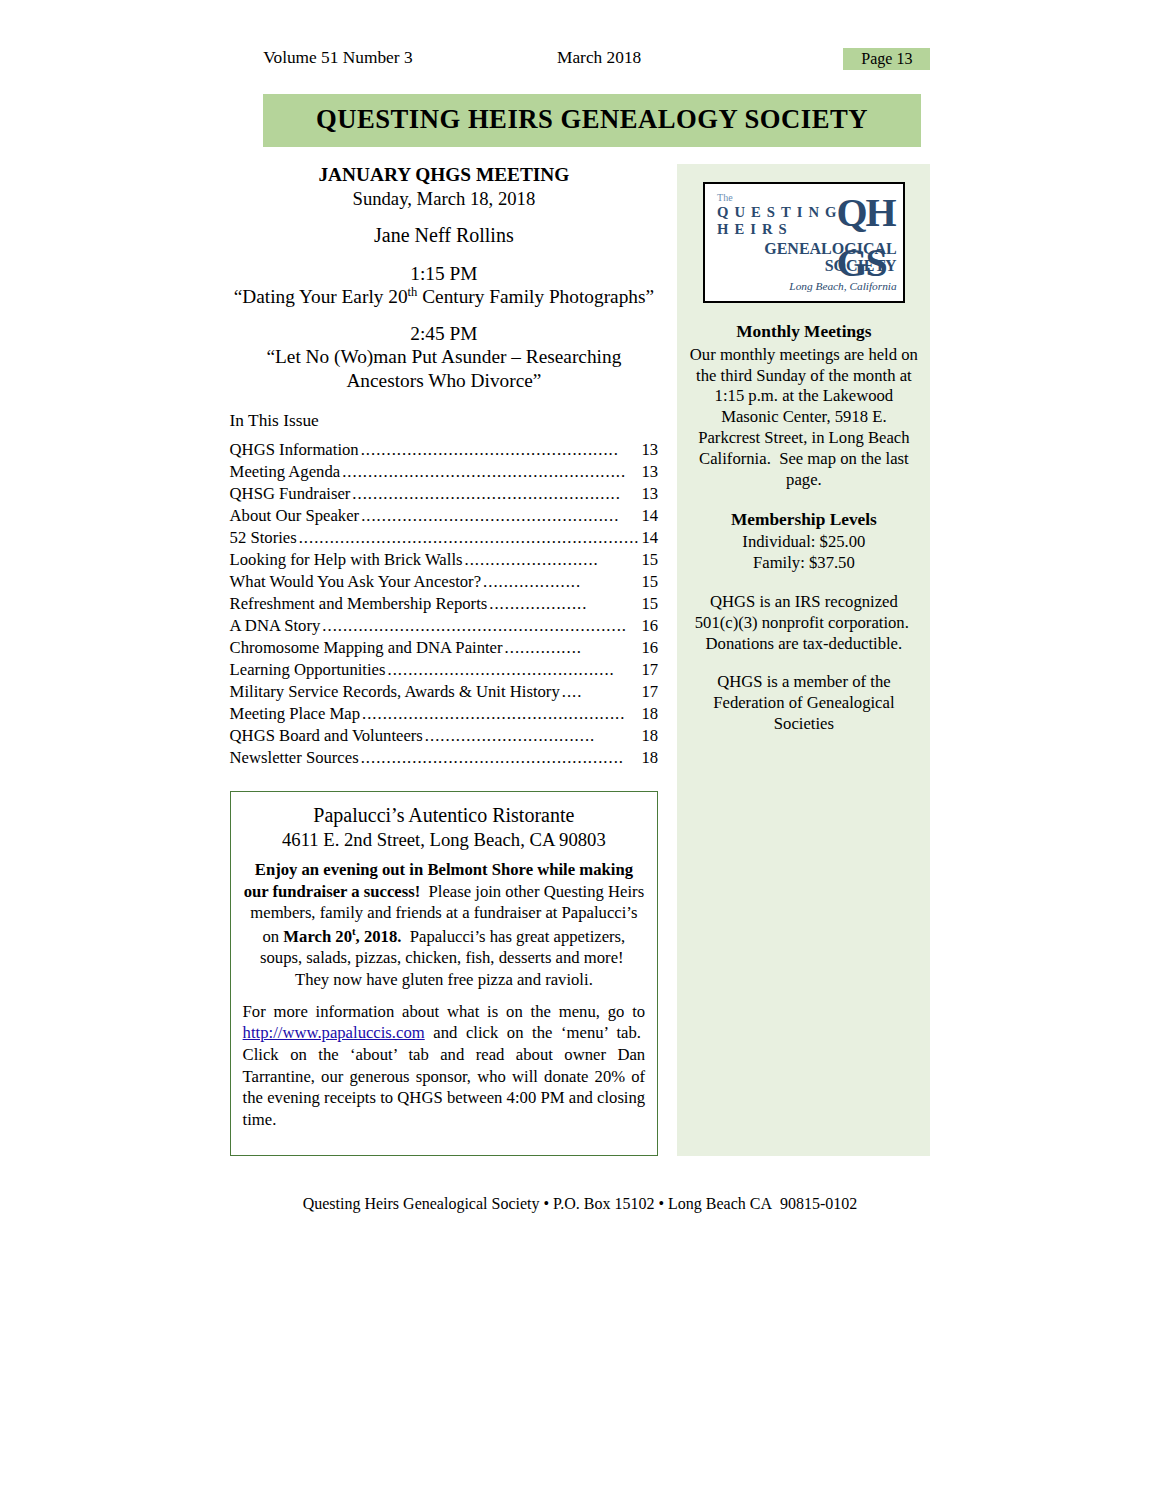Volume 51 Number 3
March 2018
Page 13
QUESTING HEIRS GENEALOGY SOCIETY
JANUARY QHGS MEETING
Sunday, March 18, 2018
Jane Neff Rollins
1:15 PM
“Dating Your Early 20th Century Family Photographs”
2:45 PM
“Let No (Wo)man Put Asunder – Researching
Ancestors Who Divorce”
In This Issue
QHGS Information.................................................. 13
Meeting Agenda....................................................... 13
QHSG Fundraiser.................................................... 13
About Our Speaker.................................................. 14
52 Stories.................................................................. 14
Looking for Help with Brick Walls.......................... 15
What Would You Ask Your Ancestor?................... 15
Refreshment and Membership Reports................... 15
A DNA Story........................................................... 16
Chromosome Mapping and DNA Painter............... 16
Learning Opportunities............................................ 17
Military Service Records, Awards & Unit History.... 17
Meeting Place Map................................................... 18
QHGS Board and Volunteers................................. 18
Newsletter Sources................................................... 18
Papalucci’s Autentico Ristorante
4611 E. 2nd Street, Long Beach, CA 90803
Enjoy an evening out in Belmont Shore while making our fundraiser a success! Please join other Questing Heirs members, family and friends at a fundraiser at Papalucci’s on March 20t, 2018. Papalucci’s has great appetizers, soups, salads, pizzas, chicken, fish, desserts and more! They now have gluten free pizza and ravioli.
For more information about what is on the menu, go to http://www.papaluccis.com and click on the ‘menu’ tab. Click on the ‘about’ tab and read about owner Dan Tarrantine, our generous sponsor, who will donate 20% of the evening receipts to QHGS between 4:00 PM and closing time.
QH
GS
The
QUESTING
HEIRS
GENEALOGICAL
SOCIETY
Long Beach, California
Monthly Meetings
Our monthly meetings are held on the third Sunday of the month at 1:15 p.m. at the Lakewood Masonic Center, 5918 E. Parkcrest Street, in Long Beach California. See map on the last page.
Membership Levels
Individual: $25.00
Family: $37.50
QHGS is an IRS recognized 501(c)(3) nonprofit corporation. Donations are tax-deductible.
QHGS is a member of the Federation of Genealogical Societies
Questing Heirs Genealogical Society • P.O. Box 15102 • Long Beach CA 90815-0102